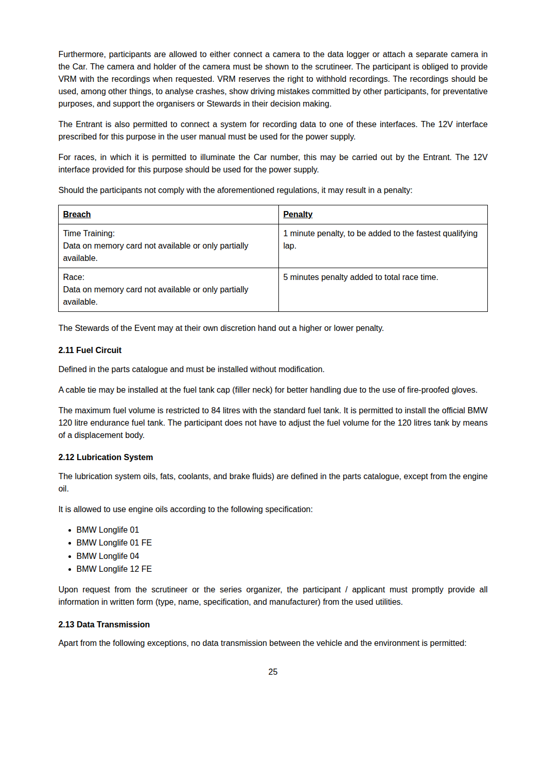Furthermore, participants are allowed to either connect a camera to the data logger or attach a separate camera in the Car. The camera and holder of the camera must be shown to the scrutineer. The participant is obliged to provide VRM with the recordings when requested. VRM reserves the right to withhold recordings. The recordings should be used, among other things, to analyse crashes, show driving mistakes committed by other participants, for preventative purposes, and support the organisers or Stewards in their decision making.
The Entrant is also permitted to connect a system for recording data to one of these interfaces. The 12V interface prescribed for this purpose in the user manual must be used for the power supply.
For races, in which it is permitted to illuminate the Car number, this may be carried out by the Entrant. The 12V interface provided for this purpose should be used for the power supply.
Should the participants not comply with the aforementioned regulations, it may result in a penalty:
| Breach | Penalty |
| --- | --- |
| Time Training: Data on memory card not available or only partially available. | 1 minute penalty, to be added to the fastest qualifying lap. |
| Race: Data on memory card not available or only partially available. | 5 minutes penalty added to total race time. |
The Stewards of the Event may at their own discretion hand out a higher or lower penalty.
2.11 Fuel Circuit
Defined in the parts catalogue and must be installed without modification.
A cable tie may be installed at the fuel tank cap (filler neck) for better handling due to the use of fire-proofed gloves.
The maximum fuel volume is restricted to 84 litres with the standard fuel tank. It is permitted to install the official BMW 120 litre endurance fuel tank. The participant does not have to adjust the fuel volume for the 120 litres tank by means of a displacement body.
2.12 Lubrication System
The lubrication system oils, fats, coolants, and brake fluids) are defined in the parts catalogue, except from the engine oil.
It is allowed to use engine oils according to the following specification:
BMW Longlife 01
BMW Longlife 01 FE
BMW Longlife 04
BMW Longlife 12 FE
Upon request from the scrutineer or the series organizer, the participant / applicant must promptly provide all information in written form (type, name, specification, and manufacturer) from the used utilities.
2.13 Data Transmission
Apart from the following exceptions, no data transmission between the vehicle and the environment is permitted:
25